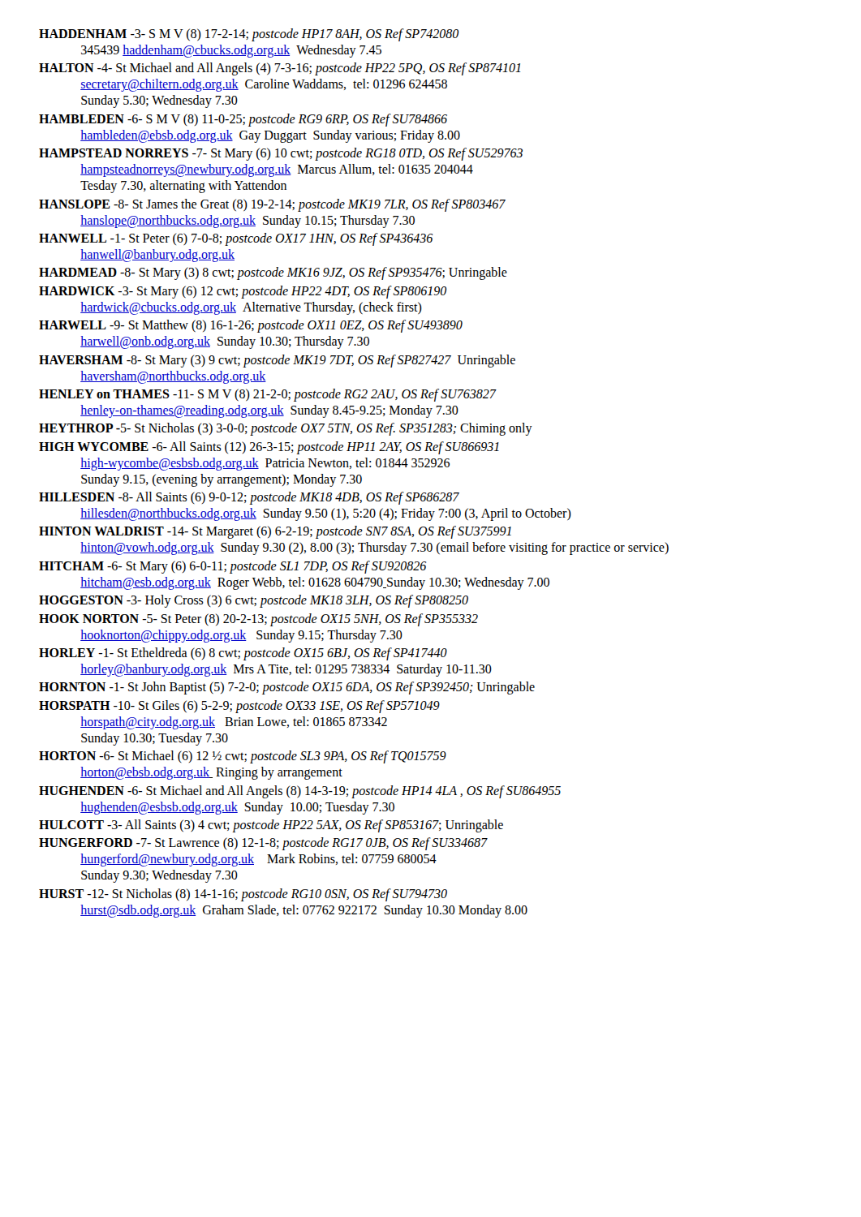HADDENHAM -3- S M V (8) 17-2-14; postcode HP17 8AH, OS Ref SP742080
345439 haddenham@cbucks.odg.org.uk Wednesday 7.45
HALTON -4- St Michael and All Angels (4) 7-3-16; postcode HP22 5PQ, OS Ref SP874101
secretary@chiltern.odg.org.uk Caroline Waddams, tel: 01296 624458
Sunday 5.30; Wednesday 7.30
HAMBLEDEN -6- S M V (8) 11-0-25; postcode RG9 6RP, OS Ref SU784866
hambleden@ebsb.odg.org.uk Gay Duggart Sunday various; Friday 8.00
HAMPSTEAD NORREYS -7- St Mary (6) 10 cwt; postcode RG18 0TD, OS Ref SU529763
hampsteadnorreys@newbury.odg.org.uk Marcus Allum, tel: 01635 204044
Tesday 7.30, alternating with Yattendon
HANSLOPE -8- St James the Great (8) 19-2-14; postcode MK19 7LR, OS Ref SP803467
hanslope@northbucks.odg.org.uk Sunday 10.15; Thursday 7.30
HANWELL -1- St Peter (6) 7-0-8; postcode OX17 1HN, OS Ref SP436436
hanwell@banbury.odg.org.uk
HARDMEAD -8- St Mary (3) 8 cwt; postcode MK16 9JZ, OS Ref SP935476; Unringable
HARDWICK -3- St Mary (6) 12 cwt; postcode HP22 4DT, OS Ref SP806190
hardwick@cbucks.odg.org.uk Alternative Thursday, (check first)
HARWELL -9- St Matthew (8) 16-1-26; postcode OX11 0EZ, OS Ref SU493890
harwell@onb.odg.org.uk Sunday 10.30; Thursday 7.30
HAVERSHAM -8- St Mary (3) 9 cwt; postcode MK19 7DT, OS Ref SP827427 Unringable
haversham@northbucks.odg.org.uk
HENLEY on THAMES -11- S M V (8) 21-2-0; postcode RG2 2AU, OS Ref SU763827
henley-on-thames@reading.odg.org.uk Sunday 8.45-9.25; Monday 7.30
HEYTHROP -5- St Nicholas (3) 3-0-0; postcode OX7 5TN, OS Ref. SP351283; Chiming only
HIGH WYCOMBE -6- All Saints (12) 26-3-15; postcode HP11 2AY, OS Ref SU866931
high-wycombe@esbsb.odg.org.uk Patricia Newton, tel: 01844 352926
Sunday 9.15, (evening by arrangement); Monday 7.30
HILLESDEN -8- All Saints (6) 9-0-12; postcode MK18 4DB, OS Ref SP686287
hillesden@northbucks.odg.org.uk Sunday 9.50 (1), 5:20 (4); Friday 7:00 (3, April to October)
HINTON WALDRIST -14- St Margaret (6) 6-2-19; postcode SN7 8SA, OS Ref SU375991
hinton@vowh.odg.org.uk Sunday 9.30 (2), 8.00 (3); Thursday 7.30 (email before visiting for practice or service)
HITCHAM -6- St Mary (6) 6-0-11; postcode SL1 7DP, OS Ref SU920826
hitcham@esb.odg.org.uk Roger Webb, tel: 01628 604790 Sunday 10.30; Wednesday 7.00
HOGGESTON -3- Holy Cross (3) 6 cwt; postcode MK18 3LH, OS Ref SP808250
HOOK NORTON -5- St Peter (8) 20-2-13; postcode OX15 5NH, OS Ref SP355332
hooknorton@chippy.odg.org.uk Sunday 9.15; Thursday 7.30
HORLEY -1- St Etheldreda (6) 8 cwt; postcode OX15 6BJ, OS Ref SP417440
horley@banbury.odg.org.uk Mrs A Tite, tel: 01295 738334 Saturday 10-11.30
HORNTON -1- St John Baptist (5) 7-2-0; postcode OX15 6DA, OS Ref SP392450; Unringable
HORSPATH -10- St Giles (6) 5-2-9; postcode OX33 1SE, OS Ref SP571049
horspath@city.odg.org.uk Brian Lowe, tel: 01865 873342
Sunday 10.30; Tuesday 7.30
HORTON -6- St Michael (6) 12 ½ cwt; postcode SL3 9PA, OS Ref TQ015759
horton@ebsb.odg.org.uk Ringing by arrangement
HUGHENDEN -6- St Michael and All Angels (8) 14-3-19; postcode HP14 4LA , OS Ref SU864955
hughenden@esbsb.odg.org.uk Sunday 10.00; Tuesday 7.30
HULCOTT -3- All Saints (3) 4 cwt; postcode HP22 5AX, OS Ref SP853167; Unringable
HUNGERFORD -7- St Lawrence (8) 12-1-8; postcode RG17 0JB, OS Ref SU334687
hungerford@newbury.odg.org.uk Mark Robins, tel: 07759 680054
Sunday 9.30; Wednesday 7.30
HURST -12- St Nicholas (8) 14-1-16; postcode RG10 0SN, OS Ref SU794730
hurst@sdb.odg.org.uk Graham Slade, tel: 07762 922172 Sunday 10.30 Monday 8.00